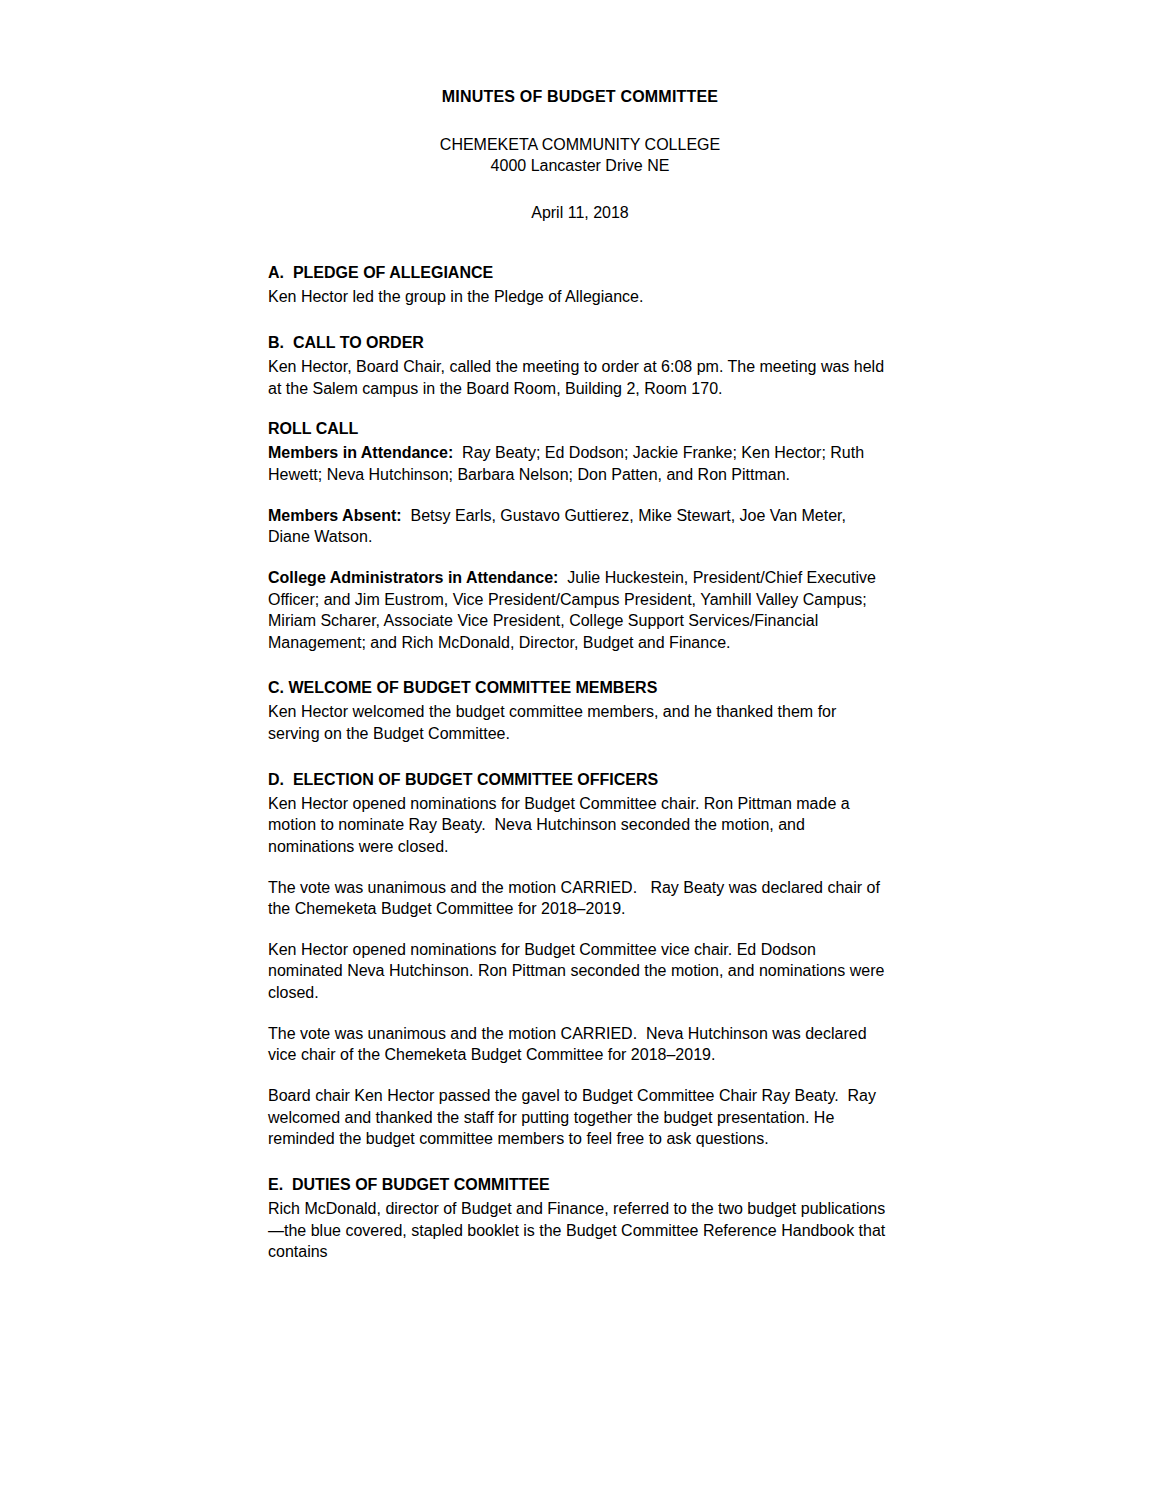MINUTES OF BUDGET COMMITTEE
CHEMEKETA COMMUNITY COLLEGE
4000 Lancaster Drive NE
April 11, 2018
A. PLEDGE OF ALLEGIANCE
Ken Hector led the group in the Pledge of Allegiance.
B. CALL TO ORDER
Ken Hector, Board Chair, called the meeting to order at 6:08 pm. The meeting was held at the Salem campus in the Board Room, Building 2, Room 170.
ROLL CALL
Members in Attendance: Ray Beaty; Ed Dodson; Jackie Franke; Ken Hector; Ruth Hewett; Neva Hutchinson; Barbara Nelson; Don Patten, and Ron Pittman.
Members Absent: Betsy Earls, Gustavo Guttierez, Mike Stewart, Joe Van Meter, Diane Watson.
College Administrators in Attendance: Julie Huckestein, President/Chief Executive Officer; and Jim Eustrom, Vice President/Campus President, Yamhill Valley Campus; Miriam Scharer, Associate Vice President, College Support Services/Financial Management; and Rich McDonald, Director, Budget and Finance.
C. WELCOME OF BUDGET COMMITTEE MEMBERS
Ken Hector welcomed the budget committee members, and he thanked them for serving on the Budget Committee.
D. ELECTION OF BUDGET COMMITTEE OFFICERS
Ken Hector opened nominations for Budget Committee chair. Ron Pittman made a motion to nominate Ray Beaty. Neva Hutchinson seconded the motion, and nominations were closed.
The vote was unanimous and the motion CARRIED. Ray Beaty was declared chair of the Chemeketa Budget Committee for 2018–2019.
Ken Hector opened nominations for Budget Committee vice chair. Ed Dodson nominated Neva Hutchinson. Ron Pittman seconded the motion, and nominations were closed.
The vote was unanimous and the motion CARRIED. Neva Hutchinson was declared vice chair of the Chemeketa Budget Committee for 2018–2019.
Board chair Ken Hector passed the gavel to Budget Committee Chair Ray Beaty. Ray welcomed and thanked the staff for putting together the budget presentation. He reminded the budget committee members to feel free to ask questions.
E. DUTIES OF BUDGET COMMITTEE
Rich McDonald, director of Budget and Finance, referred to the two budget publications—the blue covered, stapled booklet is the Budget Committee Reference Handbook that contains